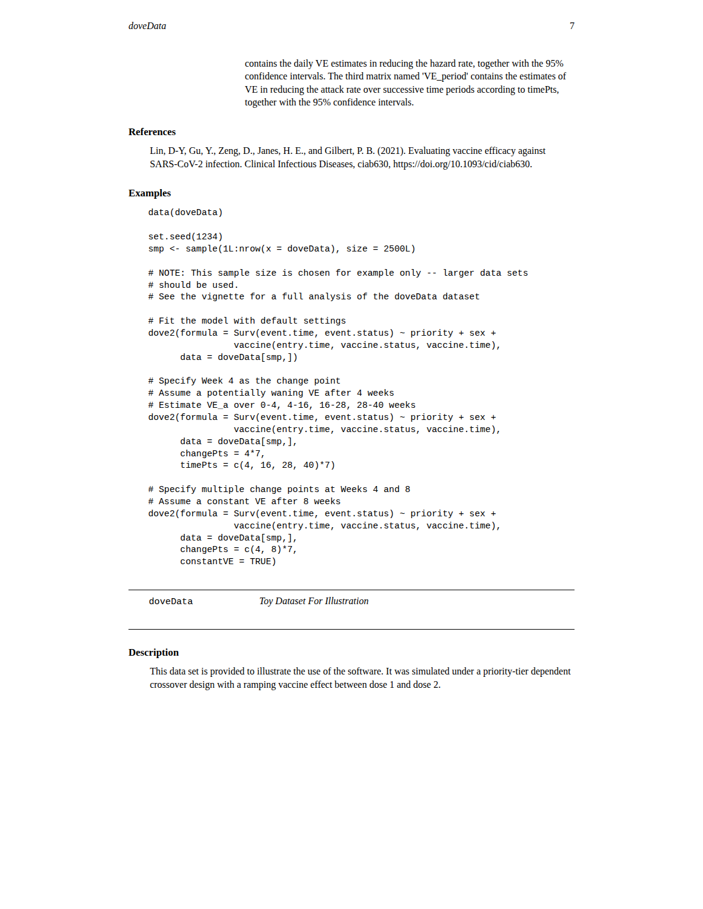doveData 7
contains the daily VE estimates in reducing the hazard rate, together with the 95% confidence intervals. The third matrix named 'VE_period' contains the estimates of VE in reducing the attack rate over successive time periods according to timePts, together with the 95% confidence intervals.
References
Lin, D-Y, Gu, Y., Zeng, D., Janes, H. E., and Gilbert, P. B. (2021). Evaluating vaccine efficacy against SARS-CoV-2 infection. Clinical Infectious Diseases, ciab630, https://doi.org/10.1093/cid/ciab630.
Examples
data(doveData)

set.seed(1234)
smp <- sample(1L:nrow(x = doveData), size = 2500L)

# NOTE: This sample size is chosen for example only -- larger data sets
# should be used.
# See the vignette for a full analysis of the doveData dataset

# Fit the model with default settings
dove2(formula = Surv(event.time, event.status) ~ priority + sex +
                vaccine(entry.time, vaccine.status, vaccine.time),
      data = doveData[smp,])

# Specify Week 4 as the change point
# Assume a potentially waning VE after 4 weeks
# Estimate VE_a over 0-4, 4-16, 16-28, 28-40 weeks
dove2(formula = Surv(event.time, event.status) ~ priority + sex +
                vaccine(entry.time, vaccine.status, vaccine.time),
      data = doveData[smp,],
      changePts = 4*7,
      timePts = c(4, 16, 28, 40)*7)

# Specify multiple change points at Weeks 4 and 8
# Assume a constant VE after 8 weeks
dove2(formula = Surv(event.time, event.status) ~ priority + sex +
                vaccine(entry.time, vaccine.status, vaccine.time),
      data = doveData[smp,],
      changePts = c(4, 8)*7,
      constantVE = TRUE)
doveData Toy Dataset For Illustration
Description
This data set is provided to illustrate the use of the software. It was simulated under a priority-tier dependent crossover design with a ramping vaccine effect between dose 1 and dose 2.